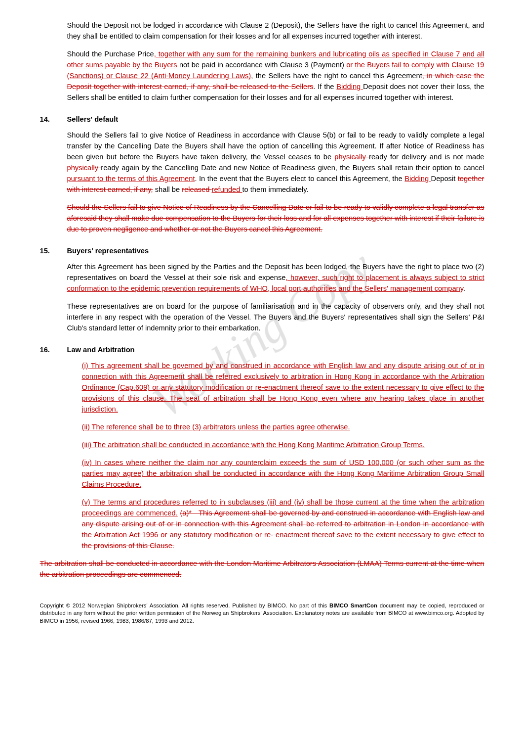Working Copy
Should the Deposit not be lodged in accordance with Clause 2 (Deposit), the Sellers have the right to cancel this Agreement, and they shall be entitled to claim compensation for their losses and for all expenses incurred together with interest.
Should the Purchase Price, together with any sum for the remaining bunkers and lubricating oils as specified in Clause 7 and all other sums payable by the Buyers not be paid in accordance with Clause 3 (Payment) or the Buyers fail to comply with Clause 19 (Sanctions) or Clause 22 (Anti-Money Laundering Laws), the Sellers have the right to cancel this Agreement, in which case the Deposit together with interest earned, if any, shall be released to the Sellers. If the Bidding Deposit does not cover their loss, the Sellers shall be entitled to claim further compensation for their losses and for all expenses incurred together with interest.
14.
Sellers' default
Should the Sellers fail to give Notice of Readiness in accordance with Clause 5(b) or fail to be ready to validly complete a legal transfer by the Cancelling Date the Buyers shall have the option of cancelling this Agreement. If after Notice of Readiness has been given but before the Buyers have taken delivery, the Vessel ceases to be physically ready for delivery and is not made physically ready again by the Cancelling Date and new Notice of Readiness given, the Buyers shall retain their option to cancel pursuant to the terms of this Agreement. In the event that the Buyers elect to cancel this Agreement, the Bidding Deposit together with interest earned, if any, shall be released refunded to them immediately.
Should the Sellers fail to give Notice of Readiness by the Cancelling Date or fail to be ready to validly complete a legal transfer as aforesaid they shall make due compensation to the Buyers for their loss and for all expenses together with interest if their failure is due to proven negligence and whether or not the Buyers cancel this Agreement.
15.
Buyers' representatives
After this Agreement has been signed by the Parties and the Deposit has been lodged, the Buyers have the right to place two (2) representatives on board the Vessel at their sole risk and expense, however, such right to placement is always subject to strict conformation to the epidemic prevention requirements of WHO, local port authorities and the Sellers' management company.
These representatives are on board for the purpose of familiarisation and in the capacity of observers only, and they shall not interfere in any respect with the operation of the Vessel. The Buyers and the Buyers' representatives shall sign the Sellers' P&I Club's standard letter of indemnity prior to their embarkation.
16.
Law and Arbitration
(i) This agreement shall be governed by and construed in accordance with English law and any dispute arising out of or in connection with this Agreement shall be referred exclusively to arbitration in Hong Kong in accordance with the Arbitration Ordinance (Cap.609) or any statutory modification or re-enactment thereof save to the extent necessary to give effect to the provisions of this clause. The seat of arbitration shall be Hong Kong even where any hearing takes place in another jurisdiction.
(ii) The reference shall be to three (3) arbitrators unless the parties agree otherwise.
(iii) The arbitration shall be conducted in accordance with the Hong Kong Maritime Arbitration Group Terms.
(iv) In cases where neither the claim nor any counterclaim exceeds the sum of USD 100,000 (or such other sum as the parties may agree) the arbitration shall be conducted in accordance with the Hong Kong Maritime Arbitration Group Small Claims Procedure.
(v) The terms and procedures referred to in subclauses (iii) and (iv) shall be those current at the time when the arbitration proceedings are commenced. (a)* This Agreement shall be governed by and construed in accordance with English law and any dispute arising out of or in connection with this Agreement shall be referred to arbitration in London in accordance with the Arbitration Act 1996 or any statutory modification or re- enactment thereof save to the extent necessary to give effect to the provisions of this Clause.
The arbitration shall be conducted in accordance with the London Maritime Arbitrators Association (LMAA) Terms current at the time when the arbitration proceedings are commenced.
Copyright © 2012 Norwegian Shipbrokers' Association. All rights reserved. Published by BIMCO. No part of this BIMCO SmartCon document may be copied, reproduced or distributed in any form without the prior written permission of the Norwegian Shipbrokers' Association. Explanatory notes are available from BIMCO at www.bimco.org. Adopted by BIMCO in 1956, revised 1966, 1983, 1986/87, 1993 and 2012.